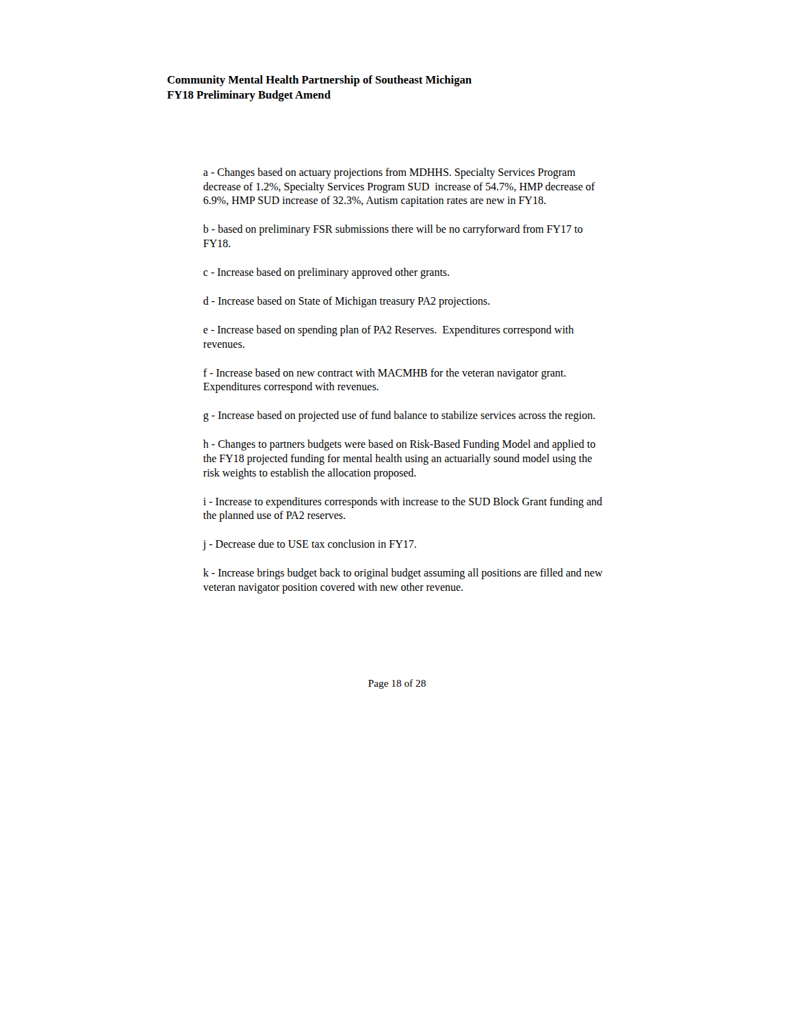Community Mental Health Partnership of Southeast Michigan FY18 Preliminary Budget Amend
a - Changes based on actuary projections from MDHHS. Specialty Services Program decrease of 1.2%, Specialty Services Program SUD increase of 54.7%, HMP decrease of 6.9%, HMP SUD increase of 32.3%, Autism capitation rates are new in FY18.
b - based on preliminary FSR submissions there will be no carryforward from FY17 to FY18.
c - Increase based on preliminary approved other grants.
d - Increase based on State of Michigan treasury PA2 projections.
e - Increase based on spending plan of PA2 Reserves. Expenditures correspond with revenues.
f - Increase based on new contract with MACMHB for the veteran navigator grant. Expenditures correspond with revenues.
g - Increase based on projected use of fund balance to stabilize services across the region.
h - Changes to partners budgets were based on Risk-Based Funding Model and applied to the FY18 projected funding for mental health using an actuarially sound model using the risk weights to establish the allocation proposed.
i - Increase to expenditures corresponds with increase to the SUD Block Grant funding and the planned use of PA2 reserves.
j - Decrease due to USE tax conclusion in FY17.
k - Increase brings budget back to original budget assuming all positions are filled and new veteran navigator position covered with new other revenue.
Page 18 of 28